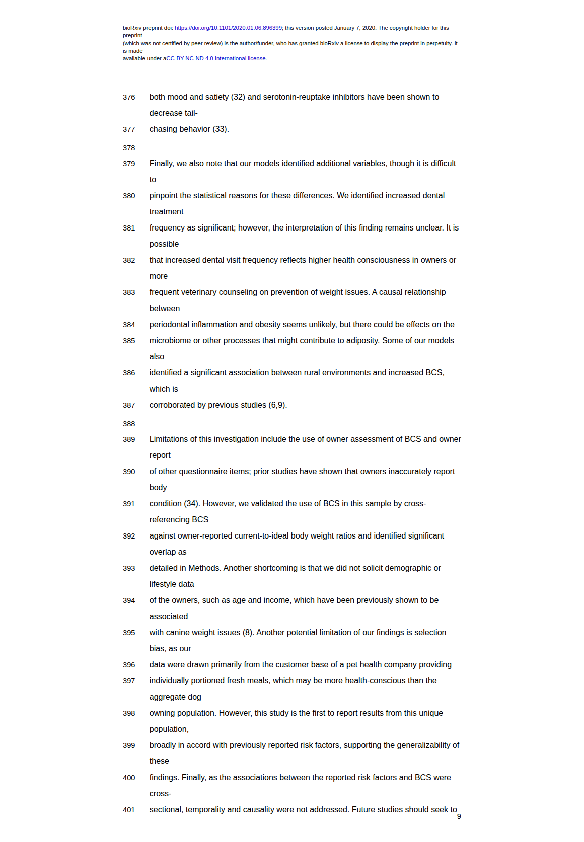bioRxiv preprint doi: https://doi.org/10.1101/2020.01.06.896399; this version posted January 7, 2020. The copyright holder for this preprint
(which was not certified by peer review) is the author/funder, who has granted bioRxiv a license to display the preprint in perpetuity. It is made
available under aCC-BY-NC-ND 4.0 International license.
376
both mood and satiety (32) and serotonin-reuptake inhibitors have been shown to decrease tail-
377
chasing behavior (33).
378
379
Finally, we also note that our models identified additional variables, though it is difficult to
380
pinpoint the statistical reasons for these differences. We identified increased dental treatment
381
frequency as significant; however, the interpretation of this finding remains unclear. It is possible
382
that increased dental visit frequency reflects higher health consciousness in owners or more
383
frequent veterinary counseling on prevention of weight issues. A causal relationship between
384
periodontal inflammation and obesity seems unlikely, but there could be effects on the
385
microbiome or other processes that might contribute to adiposity. Some of our models also
386
identified a significant association between rural environments and increased BCS, which is
387
corroborated by previous studies (6,9).
388
389
Limitations of this investigation include the use of owner assessment of BCS and owner report
390
of other questionnaire items; prior studies have shown that owners inaccurately report body
391
condition (34). However, we validated the use of BCS in this sample by cross-referencing BCS
392
against owner-reported current-to-ideal body weight ratios and identified significant overlap as
393
detailed in Methods. Another shortcoming is that we did not solicit demographic or lifestyle data
394
of the owners, such as age and income, which have been previously shown to be associated
395
with canine weight issues (8). Another potential limitation of our findings is selection bias, as our
396
data were drawn primarily from the customer base of a pet health company providing
397
individually portioned fresh meals, which may be more health-conscious than the aggregate dog
398
owning population. However, this study is the first to report results from this unique population,
399
broadly in accord with previously reported risk factors, supporting the generalizability of these
400
findings. Finally, as the associations between the reported risk factors and BCS were cross-
401
sectional, temporality and causality were not addressed. Future studies should seek to
9